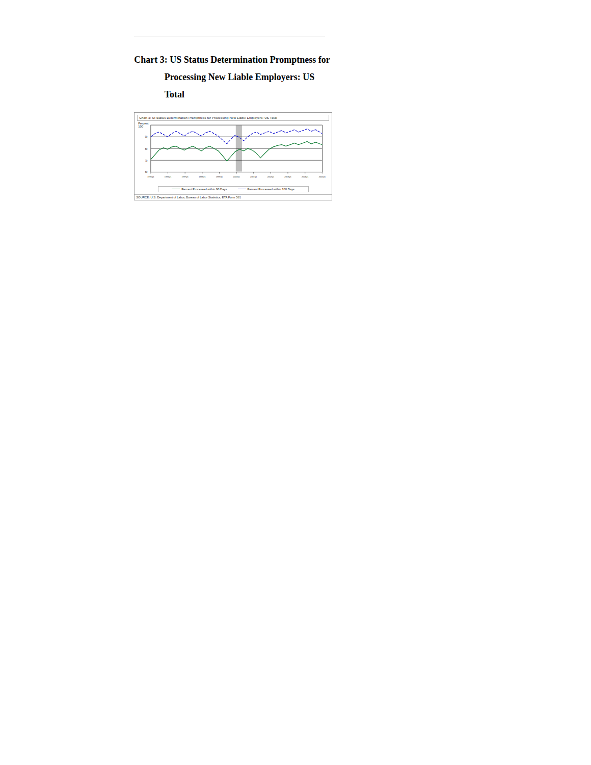Chart 3: US Status Determination Promptness for Processing New Liable Employers: US Total
Chart 3: UI Status Determination Promptness for Processing New Liable Employers: US Total
Percent
100
90 80 70 60 1995Q1 1996Q1 1997Q1 1998Q1 1999Q1 2000Q1 2001Q1 2002Q1 2003Q1 2004Q1 2005Q1
Percent Processed within 90 Days Percent Processed within 180 Days
SOURCE: U.S. Department of Labor, Bureau of Labor Statistics, ETA Form 581